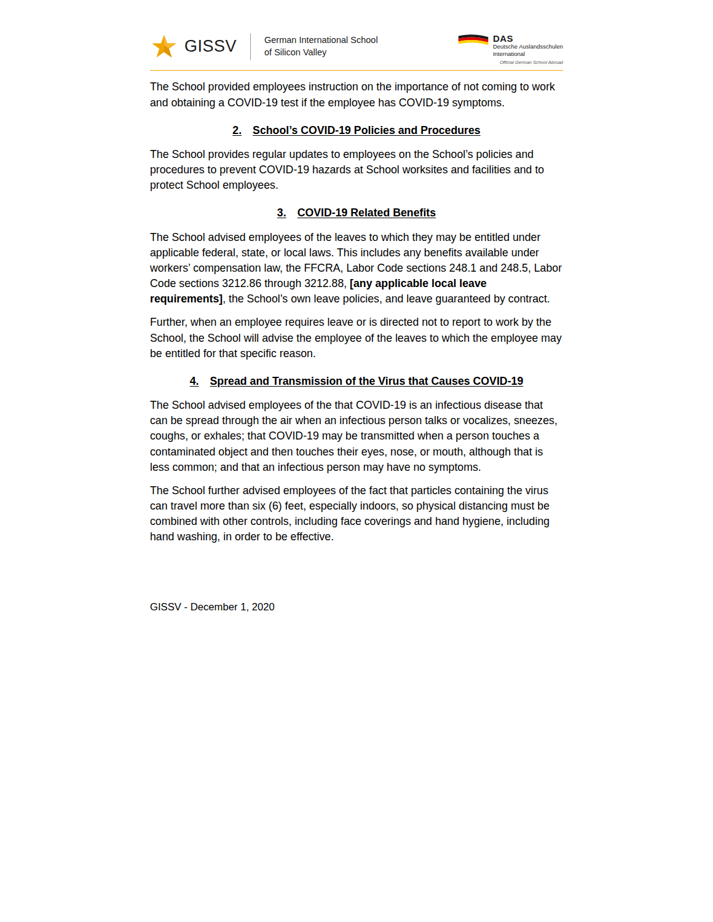GISSV
German International School
of Silicon Valley
DAS
Deutsche Auslandsschulen
International
Official German School Abroad
The School provided employees instruction on the importance of not coming to work and obtaining a COVID-19 test if the employee has COVID-19 symptoms.
2. School’s COVID-19 Policies and Procedures
The School provides regular updates to employees on the School’s policies and procedures to prevent COVID-19 hazards at School worksites and facilities and to protect School employees.
3. COVID-19 Related Benefits
The School advised employees of the leaves to which they may be entitled under applicable federal, state, or local laws. This includes any benefits available under workers’ compensation law, the FFCRA, Labor Code sections 248.1 and 248.5, Labor Code sections 3212.86 through 3212.88, [any applicable local leave requirements], the School’s own leave policies, and leave guaranteed by contract.
Further, when an employee requires leave or is directed not to report to work by the School, the School will advise the employee of the leaves to which the employee may be entitled for that specific reason.
4. Spread and Transmission of the Virus that Causes COVID-19
The School advised employees of the that COVID-19 is an infectious disease that can be spread through the air when an infectious person talks or vocalizes, sneezes, coughs, or exhales; that COVID-19 may be transmitted when a person touches a contaminated object and then touches their eyes, nose, or mouth, although that is less common; and that an infectious person may have no symptoms.
The School further advised employees of the fact that particles containing the virus can travel more than six (6) feet, especially indoors, so physical distancing must be combined with other controls, including face coverings and hand hygiene, including hand washing, in order to be effective.
GISSV - December 1, 2020